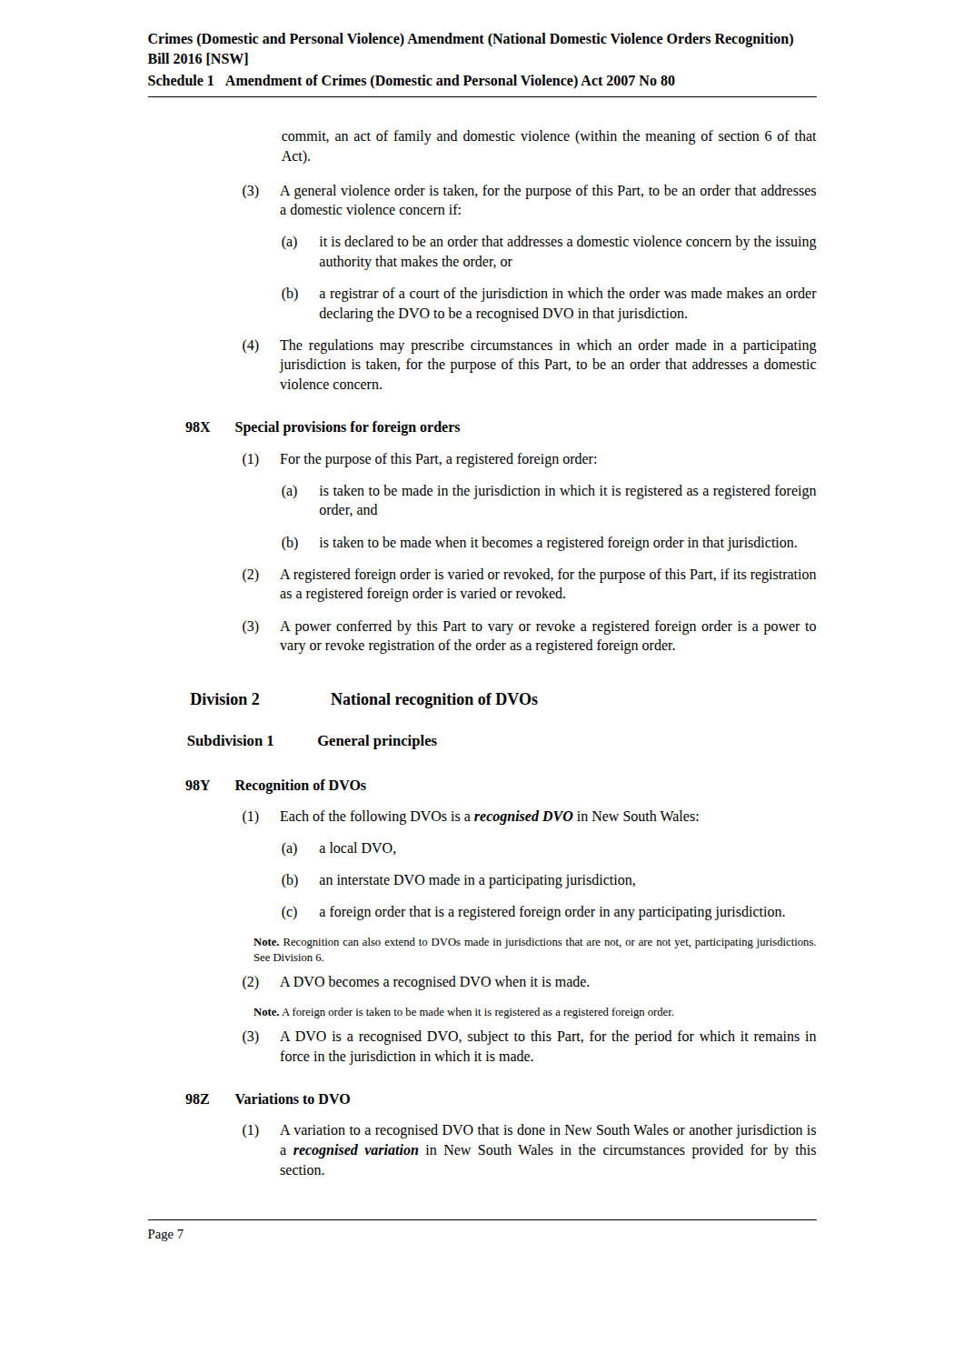Crimes (Domestic and Personal Violence) Amendment (National Domestic Violence Orders Recognition) Bill 2016 [NSW]
Schedule 1 Amendment of Crimes (Domestic and Personal Violence) Act 2007 No 80
commit, an act of family and domestic violence (within the meaning of section 6 of that Act).
(3) A general violence order is taken, for the purpose of this Part, to be an order that addresses a domestic violence concern if:
(a) it is declared to be an order that addresses a domestic violence concern by the issuing authority that makes the order, or
(b) a registrar of a court of the jurisdiction in which the order was made makes an order declaring the DVO to be a recognised DVO in that jurisdiction.
(4) The regulations may prescribe circumstances in which an order made in a participating jurisdiction is taken, for the purpose of this Part, to be an order that addresses a domestic violence concern.
98X Special provisions for foreign orders
(1) For the purpose of this Part, a registered foreign order:
(a) is taken to be made in the jurisdiction in which it is registered as a registered foreign order, and
(b) is taken to be made when it becomes a registered foreign order in that jurisdiction.
(2) A registered foreign order is varied or revoked, for the purpose of this Part, if its registration as a registered foreign order is varied or revoked.
(3) A power conferred by this Part to vary or revoke a registered foreign order is a power to vary or revoke registration of the order as a registered foreign order.
Division 2 National recognition of DVOs
Subdivision 1 General principles
98Y Recognition of DVOs
(1) Each of the following DVOs is a recognised DVO in New South Wales:
(a) a local DVO,
(b) an interstate DVO made in a participating jurisdiction,
(c) a foreign order that is a registered foreign order in any participating jurisdiction.
Note. Recognition can also extend to DVOs made in jurisdictions that are not, or are not yet, participating jurisdictions. See Division 6.
(2) A DVO becomes a recognised DVO when it is made.
Note. A foreign order is taken to be made when it is registered as a registered foreign order.
(3) A DVO is a recognised DVO, subject to this Part, for the period for which it remains in force in the jurisdiction in which it is made.
98Z Variations to DVO
(1) A variation to a recognised DVO that is done in New South Wales or another jurisdiction is a recognised variation in New South Wales in the circumstances provided for by this section.
Page 7